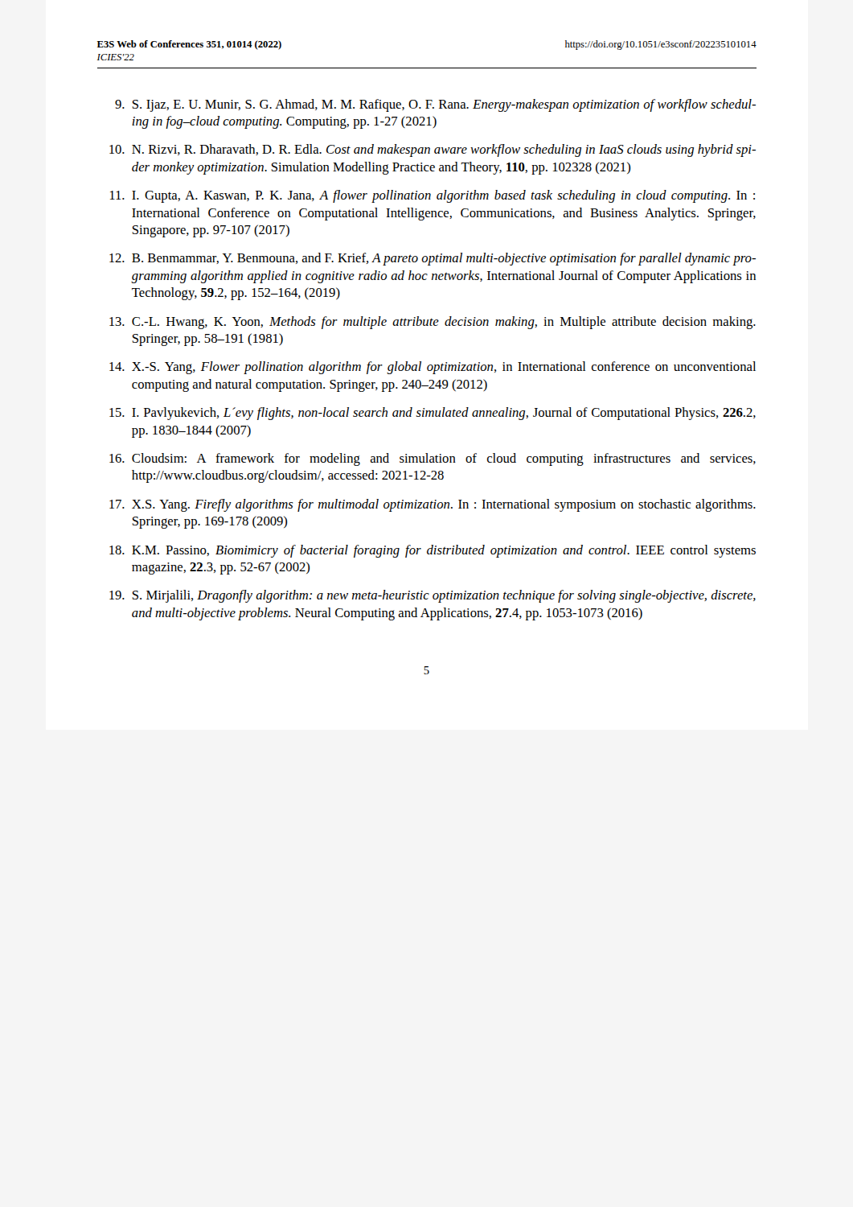E3S Web of Conferences 351, 01014 (2022)
ICIES'22
https://doi.org/10.1051/e3sconf/202235101014
S. Ijaz, E. U. Munir, S. G. Ahmad, M. M. Rafique, O. F. Rana. Energy-makespan optimization of workflow scheduling in fog–cloud computing. Computing, pp. 1-27 (2021)
N. Rizvi, R. Dharavath, D. R. Edla. Cost and makespan aware workflow scheduling in IaaS clouds using hybrid spider monkey optimization. Simulation Modelling Practice and Theory, 110, pp. 102328 (2021)
I. Gupta, A. Kaswan, P. K. Jana, A flower pollination algorithm based task scheduling in cloud computing. In : International Conference on Computational Intelligence, Communications, and Business Analytics. Springer, Singapore, pp. 97-107 (2017)
B. Benmammar, Y. Benmouna, and F. Krief, A pareto optimal multi-objective optimisation for parallel dynamic programming algorithm applied in cognitive radio ad hoc networks, International Journal of Computer Applications in Technology, 59.2, pp. 152–164, (2019)
C.-L. Hwang, K. Yoon, Methods for multiple attribute decision making, in Multiple attribute decision making. Springer, pp. 58–191 (1981)
X.-S. Yang, Flower pollination algorithm for global optimization, in International conference on unconventional computing and natural computation. Springer, pp. 240–249 (2012)
I. Pavlyukevich, L´evy flights, non-local search and simulated annealing, Journal of Computational Physics, 226.2, pp. 1830–1844 (2007)
Cloudsim: A framework for modeling and simulation of cloud computing infrastructures and services, http://www.cloudbus.org/cloudsim/, accessed: 2021-12-28
X.S. Yang. Firefly algorithms for multimodal optimization. In : International symposium on stochastic algorithms. Springer, pp. 169-178 (2009)
K.M. Passino, Biomimicry of bacterial foraging for distributed optimization and control. IEEE control systems magazine, 22.3, pp. 52-67 (2002)
S. Mirjalili, Dragonfly algorithm: a new meta-heuristic optimization technique for solving single-objective, discrete, and multi-objective problems. Neural Computing and Applications, 27.4, pp. 1053-1073 (2016)
5